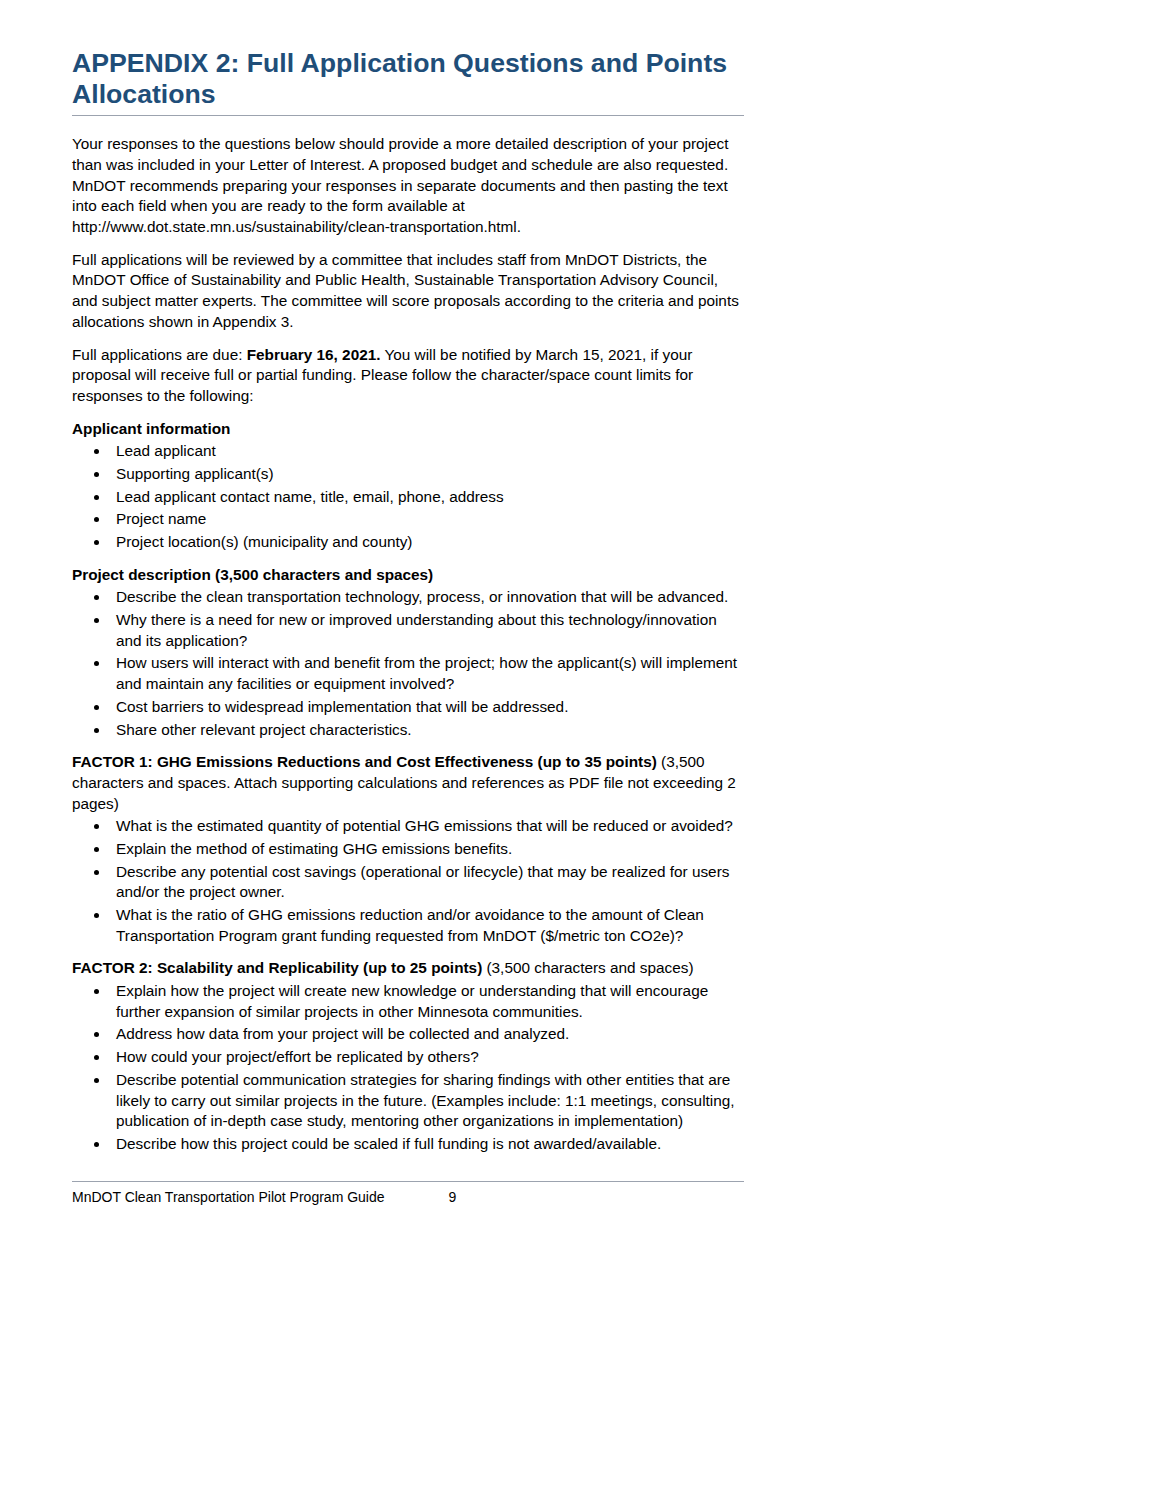APPENDIX 2: Full Application Questions and Points Allocations
Your responses to the questions below should provide a more detailed description of your project than was included in your Letter of Interest. A proposed budget and schedule are also requested. MnDOT recommends preparing your responses in separate documents and then pasting the text into each field when you are ready to the form available at http://www.dot.state.mn.us/sustainability/clean-transportation.html.
Full applications will be reviewed by a committee that includes staff from MnDOT Districts, the MnDOT Office of Sustainability and Public Health, Sustainable Transportation Advisory Council, and subject matter experts. The committee will score proposals according to the criteria and points allocations shown in Appendix 3.
Full applications are due: February 16, 2021. You will be notified by March 15, 2021, if your proposal will receive full or partial funding. Please follow the character/space count limits for responses to the following:
Applicant information
Lead applicant
Supporting applicant(s)
Lead applicant contact name, title, email, phone, address
Project name
Project location(s) (municipality and county)
Project description (3,500 characters and spaces)
Describe the clean transportation technology, process, or innovation that will be advanced.
Why there is a need for new or improved understanding about this technology/innovation and its application?
How users will interact with and benefit from the project; how the applicant(s) will implement and maintain any facilities or equipment involved?
Cost barriers to widespread implementation that will be addressed.
Share other relevant project characteristics.
FACTOR 1: GHG Emissions Reductions and Cost Effectiveness (up to 35 points) (3,500 characters and spaces. Attach supporting calculations and references as PDF file not exceeding 2 pages)
What is the estimated quantity of potential GHG emissions that will be reduced or avoided?
Explain the method of estimating GHG emissions benefits.
Describe any potential cost savings (operational or lifecycle) that may be realized for users and/or the project owner.
What is the ratio of GHG emissions reduction and/or avoidance to the amount of Clean Transportation Program grant funding requested from MnDOT ($/metric ton CO2e)?
FACTOR 2: Scalability and Replicability (up to 25 points) (3,500 characters and spaces)
Explain how the project will create new knowledge or understanding that will encourage further expansion of similar projects in other Minnesota communities.
Address how data from your project will be collected and analyzed.
How could your project/effort be replicated by others?
Describe potential communication strategies for sharing findings with other entities that are likely to carry out similar projects in the future. (Examples include: 1:1 meetings, consulting, publication of in-depth case study, mentoring other organizations in implementation)
Describe how this project could be scaled if full funding is not awarded/available.
MnDOT Clean Transportation Pilot Program Guide 9